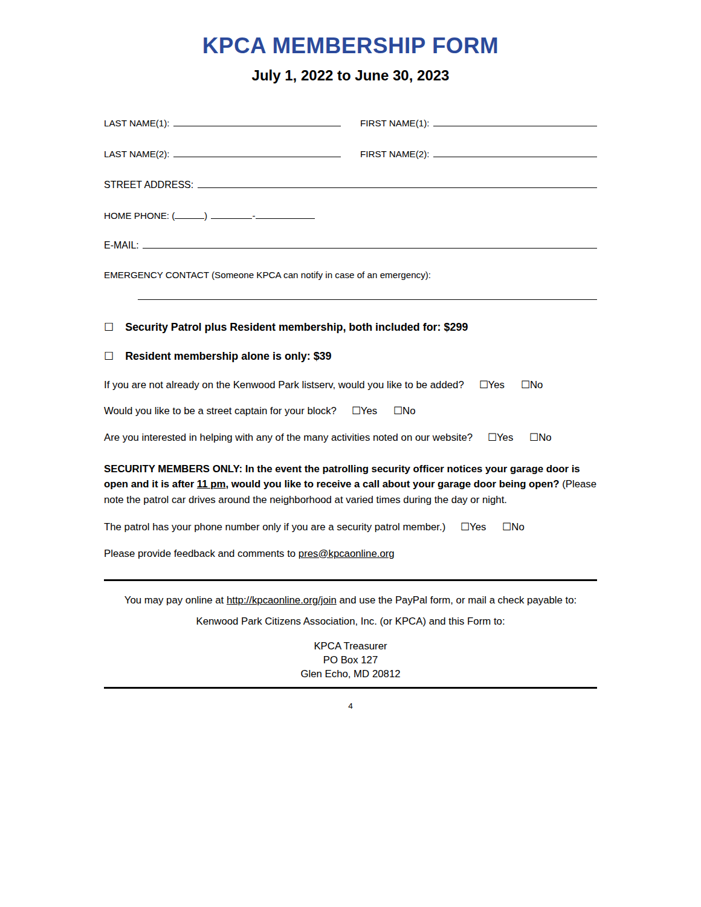KPCA MEMBERSHIP FORM
July 1, 2022 to June 30, 2023
LAST NAME(1):
FIRST NAME(1):
LAST NAME(2):
FIRST NAME(2):
STREET ADDRESS:
HOME PHONE: ( ) -
E-MAIL:
EMERGENCY CONTACT (Someone KPCA can notify in case of an emergency):
☐ Security Patrol plus Resident membership, both included for: $299
☐ Resident membership alone is only: $39
If you are not already on the Kenwood Park listserv, would you like to be added? ☐Yes☐No
Would you like to be a street captain for your block? ☐Yes☐No
Are you interested in helping with any of the many activities noted on our website? ☐Yes☐No
SECURITY MEMBERS ONLY: In the event the patrolling security officer notices your garage door is open and it is after 11 pm, would you like to receive a call about your garage door being open? (Please note the patrol car drives around the neighborhood at varied times during the day or night.
The patrol has your phone number only if you are a security patrol member.) ☐Yes☐No
Please provide feedback and comments to pres@kpcaonline.org
You may pay online at http://kpcaonline.org/join and use the PayPal form, or mail a check payable to:
Kenwood Park Citizens Association, Inc. (or KPCA) and this Form to:
KPCA Treasurer
PO Box 127
Glen Echo, MD 20812
4